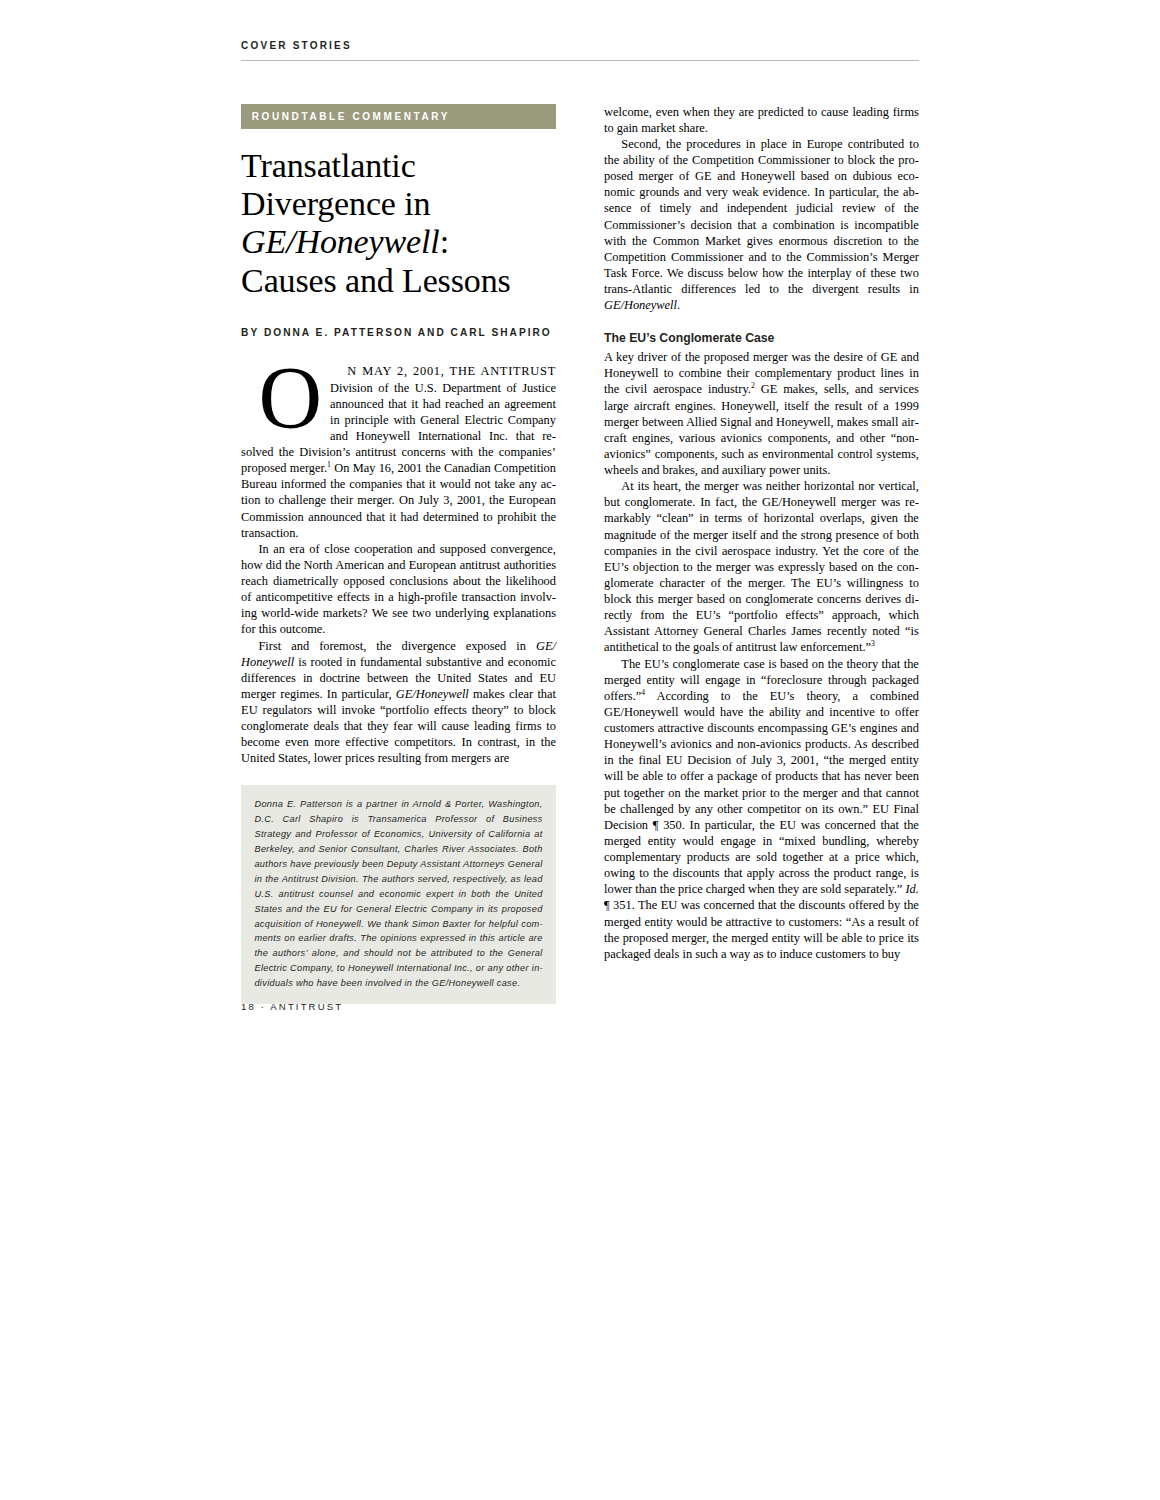COVER STORIES
ROUNDTABLE COMMENTARY
Transatlantic
Divergence in
GE/Honeywell:
Causes and Lessons
BY DONNA E. PATTERSON AND CARL SHAPIRO
ON MAY 2, 2001, THE ANTITRUST Division of the U.S. Department of Justice announced that it had reached an agreement in principle with General Electric Company and Honeywell International Inc. that resolved the Division’s antitrust concerns with the companies’ proposed merger.1 On May 16, 2001 the Canadian Competition Bureau informed the companies that it would not take any action to challenge their merger. On July 3, 2001, the European Commission announced that it had determined to prohibit the transaction.
In an era of close cooperation and supposed convergence, how did the North American and European antitrust authorities reach diametrically opposed conclusions about the likelihood of anticompetitive effects in a high-profile transaction involving world-wide markets? We see two underlying explanations for this outcome.
First and foremost, the divergence exposed in GE/ Honeywell is rooted in fundamental substantive and economic differences in doctrine between the United States and EU merger regimes. In particular, GE/Honeywell makes clear that EU regulators will invoke “portfolio effects theory” to block conglomerate deals that they fear will cause leading firms to become even more effective competitors. In contrast, in the United States, lower prices resulting from mergers are
Donna E. Patterson is a partner in Arnold & Porter, Washington, D.C. Carl Shapiro is Transamerica Professor of Business Strategy and Professor of Economics, University of California at Berkeley, and Senior Consultant, Charles River Associates. Both authors have previously been Deputy Assistant Attorneys General in the Antitrust Division. The authors served, respectively, as lead U.S. antitrust counsel and economic expert in both the United States and the EU for General Electric Company in its proposed acquisition of Honeywell. We thank Simon Baxter for helpful comments on earlier drafts. The opinions expressed in this article are the authors’ alone, and should not be attributed to the General Electric Company, to Honeywell International Inc., or any other individuals who have been involved in the GE/Honeywell case.
welcome, even when they are predicted to cause leading firms to gain market share.
Second, the procedures in place in Europe contributed to the ability of the Competition Commissioner to block the proposed merger of GE and Honeywell based on dubious economic grounds and very weak evidence. In particular, the absence of timely and independent judicial review of the Commissioner’s decision that a combination is incompatible with the Common Market gives enormous discretion to the Competition Commissioner and to the Commission’s Merger Task Force. We discuss below how the interplay of these two trans-Atlantic differences led to the divergent results in GE/Honeywell.
The EU’s Conglomerate Case
A key driver of the proposed merger was the desire of GE and Honeywell to combine their complementary product lines in the civil aerospace industry.2 GE makes, sells, and services large aircraft engines. Honeywell, itself the result of a 1999 merger between Allied Signal and Honeywell, makes small aircraft engines, various avionics components, and other “non-avionics” components, such as environmental control systems, wheels and brakes, and auxiliary power units.
At its heart, the merger was neither horizontal nor vertical, but conglomerate. In fact, the GE/Honeywell merger was remarkably “clean” in terms of horizontal overlaps, given the magnitude of the merger itself and the strong presence of both companies in the civil aerospace industry. Yet the core of the EU’s objection to the merger was expressly based on the conglomerate character of the merger. The EU’s willingness to block this merger based on conglomerate concerns derives directly from the EU’s “portfolio effects” approach, which Assistant Attorney General Charles James recently noted “is antithetical to the goals of antitrust law enforcement.”3
The EU’s conglomerate case is based on the theory that the merged entity will engage in “foreclosure through packaged offers.”4 According to the EU’s theory, a combined GE/Honeywell would have the ability and incentive to offer customers attractive discounts encompassing GE’s engines and Honeywell’s avionics and non-avionics products. As described in the final EU Decision of July 3, 2001, “the merged entity will be able to offer a package of products that has never been put together on the market prior to the merger and that cannot be challenged by any other competitor on its own.” EU Final Decision ¶ 350. In particular, the EU was concerned that the merged entity would engage in “mixed bundling, whereby complementary products are sold together at a price which, owing to the discounts that apply across the product range, is lower than the price charged when they are sold separately.” Id. ¶ 351. The EU was concerned that the discounts offered by the merged entity would be attractive to customers: “As a result of the proposed merger, the merged entity will be able to price its packaged deals in such a way as to induce customers to buy
18 · ANTITRUST